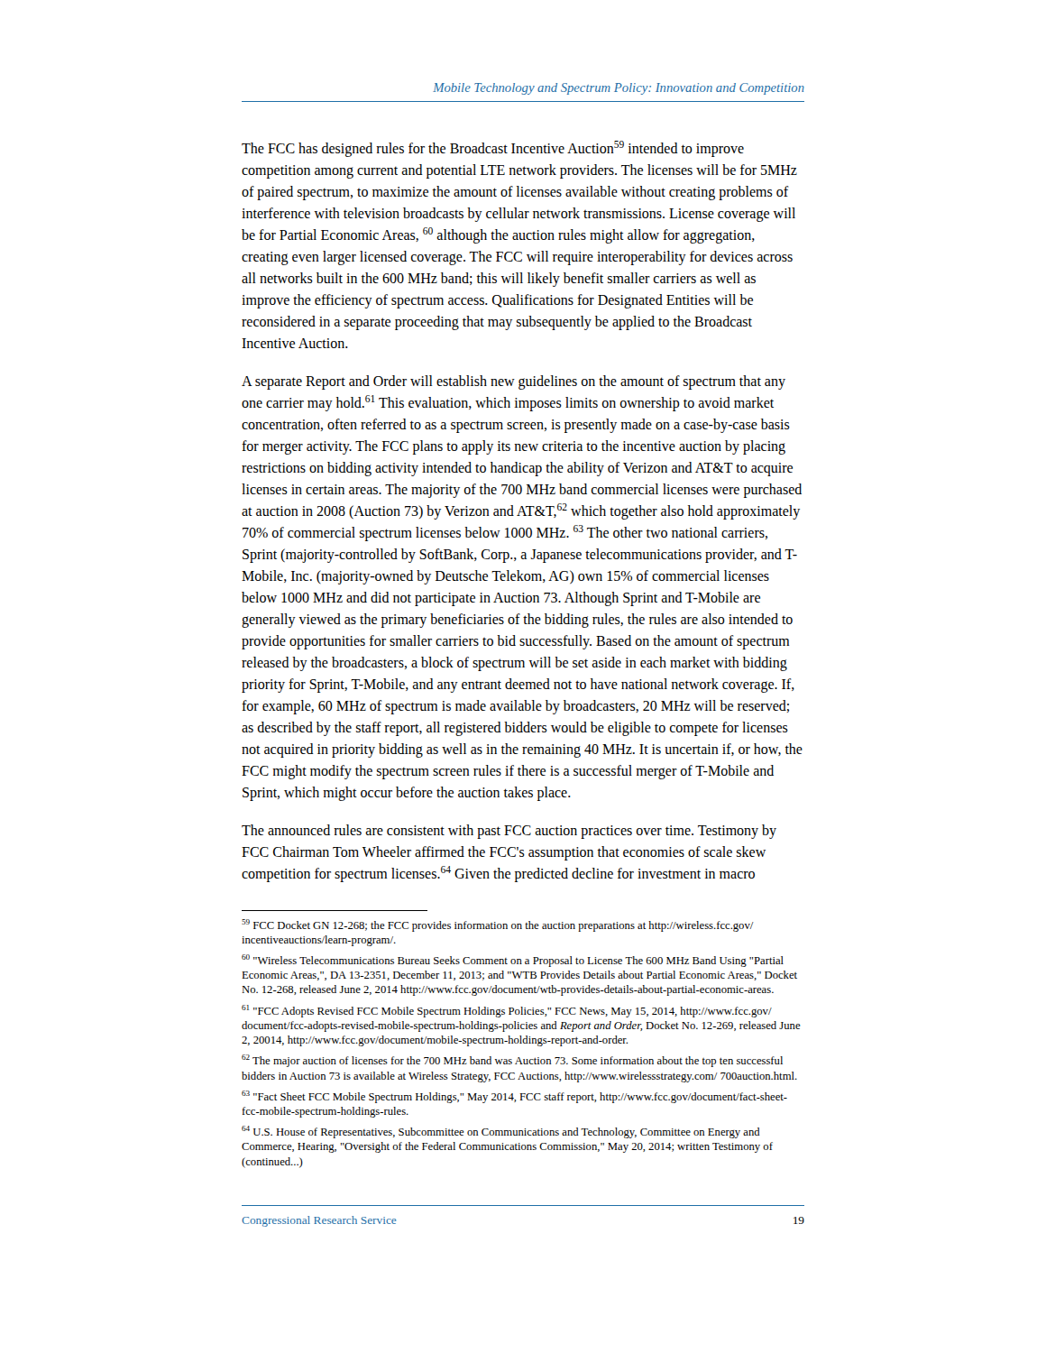Mobile Technology and Spectrum Policy: Innovation and Competition
The FCC has designed rules for the Broadcast Incentive Auction59 intended to improve competition among current and potential LTE network providers. The licenses will be for 5MHz of paired spectrum, to maximize the amount of licenses available without creating problems of interference with television broadcasts by cellular network transmissions. License coverage will be for Partial Economic Areas, 60 although the auction rules might allow for aggregation, creating even larger licensed coverage. The FCC will require interoperability for devices across all networks built in the 600 MHz band; this will likely benefit smaller carriers as well as improve the efficiency of spectrum access. Qualifications for Designated Entities will be reconsidered in a separate proceeding that may subsequently be applied to the Broadcast Incentive Auction.
A separate Report and Order will establish new guidelines on the amount of spectrum that any one carrier may hold.61 This evaluation, which imposes limits on ownership to avoid market concentration, often referred to as a spectrum screen, is presently made on a case-by-case basis for merger activity. The FCC plans to apply its new criteria to the incentive auction by placing restrictions on bidding activity intended to handicap the ability of Verizon and AT&T to acquire licenses in certain areas. The majority of the 700 MHz band commercial licenses were purchased at auction in 2008 (Auction 73) by Verizon and AT&T,62 which together also hold approximately 70% of commercial spectrum licenses below 1000 MHz. 63 The other two national carriers, Sprint (majority-controlled by SoftBank, Corp., a Japanese telecommunications provider, and T-Mobile, Inc. (majority-owned by Deutsche Telekom, AG) own 15% of commercial licenses below 1000 MHz and did not participate in Auction 73. Although Sprint and T-Mobile are generally viewed as the primary beneficiaries of the bidding rules, the rules are also intended to provide opportunities for smaller carriers to bid successfully. Based on the amount of spectrum released by the broadcasters, a block of spectrum will be set aside in each market with bidding priority for Sprint, T-Mobile, and any entrant deemed not to have national network coverage. If, for example, 60 MHz of spectrum is made available by broadcasters, 20 MHz will be reserved; as described by the staff report, all registered bidders would be eligible to compete for licenses not acquired in priority bidding as well as in the remaining 40 MHz. It is uncertain if, or how, the FCC might modify the spectrum screen rules if there is a successful merger of T-Mobile and Sprint, which might occur before the auction takes place.
The announced rules are consistent with past FCC auction practices over time. Testimony by FCC Chairman Tom Wheeler affirmed the FCC's assumption that economies of scale skew competition for spectrum licenses.64 Given the predicted decline for investment in macro
59 FCC Docket GN 12-268; the FCC provides information on the auction preparations at http://wireless.fcc.gov/ incentiveauctions/learn-program/.
60 "Wireless Telecommunications Bureau Seeks Comment on a Proposal to License The 600 MHz Band Using "Partial Economic Areas,", DA 13-2351, December 11, 2013; and "WTB Provides Details about Partial Economic Areas," Docket No. 12-268, released June 2, 2014 http://www.fcc.gov/document/wtb-provides-details-about-partial-economic-areas.
61 "FCC Adopts Revised FCC Mobile Spectrum Holdings Policies," FCC News, May 15, 2014, http://www.fcc.gov/ document/fcc-adopts-revised-mobile-spectrum-holdings-policies and Report and Order, Docket No. 12-269, released June 2, 20014, http://www.fcc.gov/document/mobile-spectrum-holdings-report-and-order.
62 The major auction of licenses for the 700 MHz band was Auction 73. Some information about the top ten successful bidders in Auction 73 is available at Wireless Strategy, FCC Auctions, http://www.wirelessstrategy.com/ 700auction.html.
63 "Fact Sheet FCC Mobile Spectrum Holdings," May 2014, FCC staff report, http://www.fcc.gov/document/fact-sheet-fcc-mobile-spectrum-holdings-rules.
64 U.S. House of Representatives, Subcommittee on Communications and Technology, Committee on Energy and Commerce, Hearing, "Oversight of the Federal Communications Commission," May 20, 2014; written Testimony of (continued...)
Congressional Research Service
19